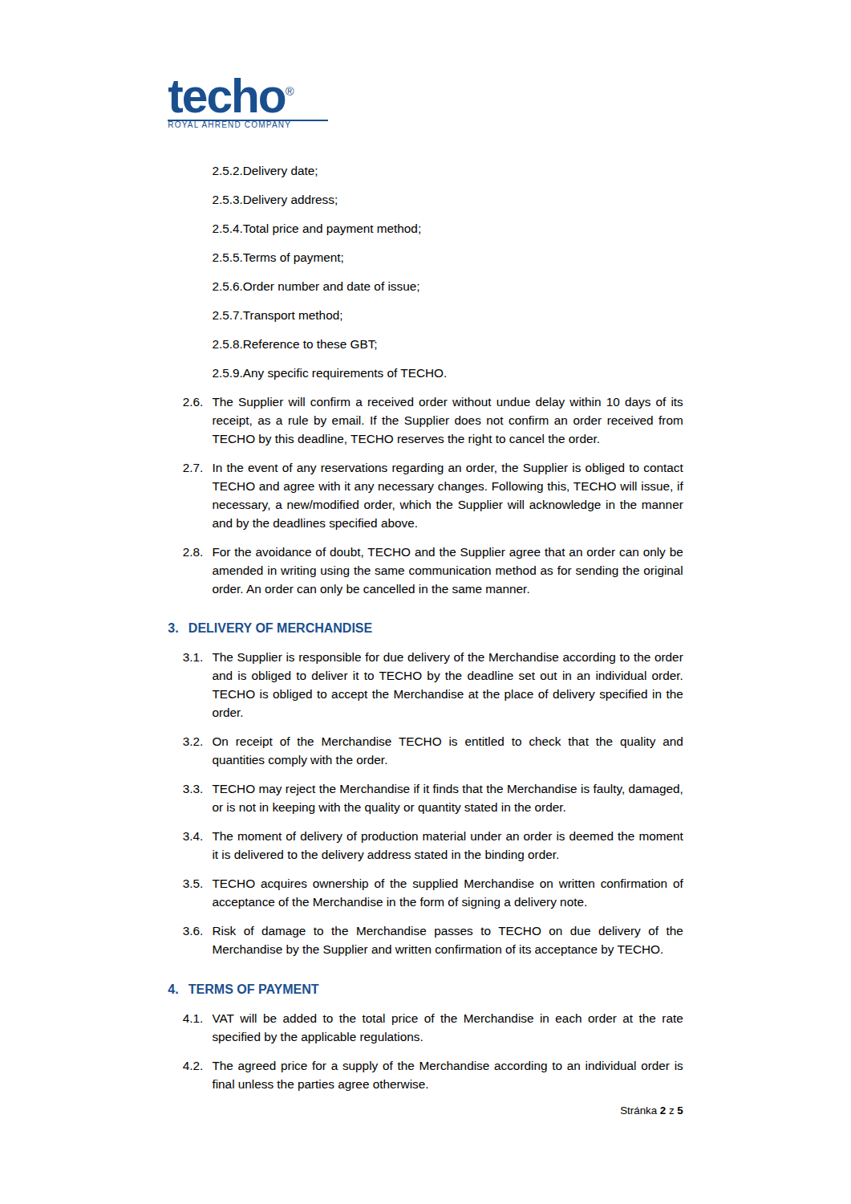techo®
ROYAL AHREND COMPANY
2.5.2.Delivery date;
2.5.3.Delivery address;
2.5.4.Total price and payment method;
2.5.5.Terms of payment;
2.5.6.Order number and date of issue;
2.5.7.Transport method;
2.5.8.Reference to these GBT;
2.5.9.Any specific requirements of TECHO.
2.6. The Supplier will confirm a received order without undue delay within 10 days of its receipt, as a rule by email. If the Supplier does not confirm an order received from TECHO by this deadline, TECHO reserves the right to cancel the order.
2.7. In the event of any reservations regarding an order, the Supplier is obliged to contact TECHO and agree with it any necessary changes. Following this, TECHO will issue, if necessary, a new/modified order, which the Supplier will acknowledge in the manner and by the deadlines specified above.
2.8. For the avoidance of doubt, TECHO and the Supplier agree that an order can only be amended in writing using the same communication method as for sending the original order. An order can only be cancelled in the same manner.
3. DELIVERY OF MERCHANDISE
3.1. The Supplier is responsible for due delivery of the Merchandise according to the order and is obliged to deliver it to TECHO by the deadline set out in an individual order. TECHO is obliged to accept the Merchandise at the place of delivery specified in the order.
3.2. On receipt of the Merchandise TECHO is entitled to check that the quality and quantities comply with the order.
3.3. TECHO may reject the Merchandise if it finds that the Merchandise is faulty, damaged, or is not in keeping with the quality or quantity stated in the order.
3.4. The moment of delivery of production material under an order is deemed the moment it is delivered to the delivery address stated in the binding order.
3.5. TECHO acquires ownership of the supplied Merchandise on written confirmation of acceptance of the Merchandise in the form of signing a delivery note.
3.6. Risk of damage to the Merchandise passes to TECHO on due delivery of the Merchandise by the Supplier and written confirmation of its acceptance by TECHO.
4. TERMS OF PAYMENT
4.1. VAT will be added to the total price of the Merchandise in each order at the rate specified by the applicable regulations.
4.2. The agreed price for a supply of the Merchandise according to an individual order is final unless the parties agree otherwise.
Stránka 2 z 5